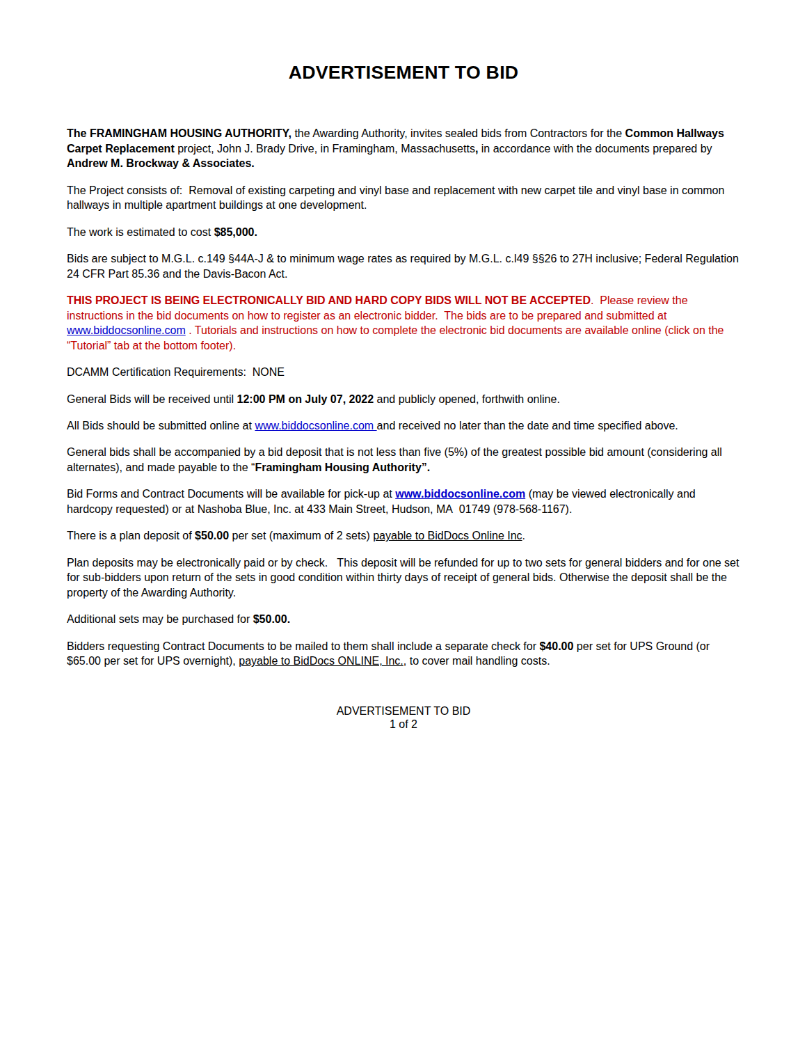ADVERTISEMENT TO BID
The FRAMINGHAM HOUSING AUTHORITY, the Awarding Authority, invites sealed bids from Contractors for the Common Hallways Carpet Replacement project, John J. Brady Drive, in Framingham, Massachusetts, in accordance with the documents prepared by Andrew M. Brockway & Associates.
The Project consists of: Removal of existing carpeting and vinyl base and replacement with new carpet tile and vinyl base in common hallways in multiple apartment buildings at one development.
The work is estimated to cost $85,000.
Bids are subject to M.G.L. c.149 §44A-J & to minimum wage rates as required by M.G.L. c.l49 §§26 to 27H inclusive; Federal Regulation 24 CFR Part 85.36 and the Davis-Bacon Act.
THIS PROJECT IS BEING ELECTRONICALLY BID AND HARD COPY BIDS WILL NOT BE ACCEPTED. Please review the instructions in the bid documents on how to register as an electronic bidder. The bids are to be prepared and submitted at www.biddocsonline.com . Tutorials and instructions on how to complete the electronic bid documents are available online (click on the “Tutorial” tab at the bottom footer).
DCAMM Certification Requirements: NONE
General Bids will be received until 12:00 PM on July 07, 2022 and publicly opened, forthwith online.
All Bids should be submitted online at www.biddocsonline.com and received no later than the date and time specified above.
General bids shall be accompanied by a bid deposit that is not less than five (5%) of the greatest possible bid amount (considering all alternates), and made payable to the “Framingham Housing Authority”.
Bid Forms and Contract Documents will be available for pick-up at www.biddocsonline.com (may be viewed electronically and hardcopy requested) or at Nashoba Blue, Inc. at 433 Main Street, Hudson, MA 01749 (978-568-1167).
There is a plan deposit of $50.00 per set (maximum of 2 sets) payable to BidDocs Online Inc.
Plan deposits may be electronically paid or by check. This deposit will be refunded for up to two sets for general bidders and for one set for sub-bidders upon return of the sets in good condition within thirty days of receipt of general bids. Otherwise the deposit shall be the property of the Awarding Authority.
Additional sets may be purchased for $50.00.
Bidders requesting Contract Documents to be mailed to them shall include a separate check for $40.00 per set for UPS Ground (or $65.00 per set for UPS overnight), payable to BidDocs ONLINE, Inc., to cover mail handling costs.
ADVERTISEMENT TO BID
1 of 2